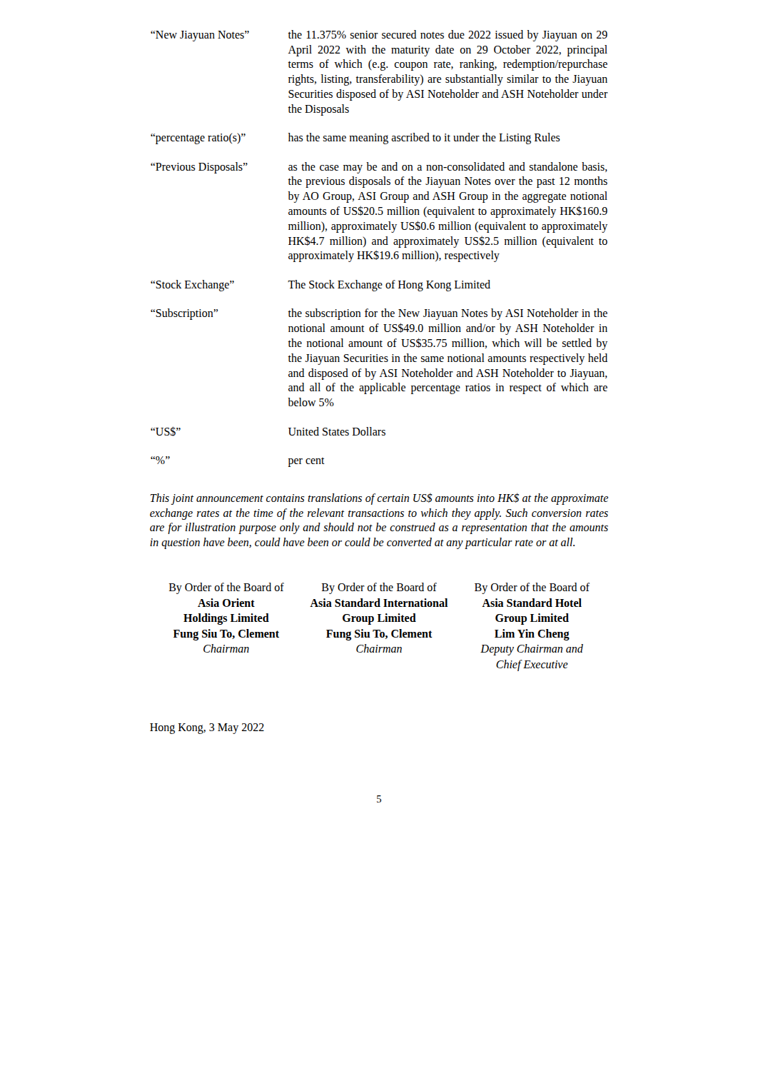| “New Jiayuan Notes” | the 11.375% senior secured notes due 2022 issued by Jiayuan on 29 April 2022 with the maturity date on 29 October 2022, principal terms of which (e.g. coupon rate, ranking, redemption/repurchase rights, listing, transferability) are substantially similar to the Jiayuan Securities disposed of by ASI Noteholder and ASH Noteholder under the Disposals |
| “percentage ratio(s)” | has the same meaning ascribed to it under the Listing Rules |
| “Previous Disposals” | as the case may be and on a non-consolidated and standalone basis, the previous disposals of the Jiayuan Notes over the past 12 months by AO Group, ASI Group and ASH Group in the aggregate notional amounts of US$20.5 million (equivalent to approximately HK$160.9 million), approximately US$0.6 million (equivalent to approximately HK$4.7 million) and approximately US$2.5 million (equivalent to approximately HK$19.6 million), respectively |
| “Stock Exchange” | The Stock Exchange of Hong Kong Limited |
| “Subscription” | the subscription for the New Jiayuan Notes by ASI Noteholder in the notional amount of US$49.0 million and/or by ASH Noteholder in the notional amount of US$35.75 million, which will be settled by the Jiayuan Securities in the same notional amounts respectively held and disposed of by ASI Noteholder and ASH Noteholder to Jiayuan, and all of the applicable percentage ratios in respect of which are below 5% |
| “US$” | United States Dollars |
| “%” | per cent |
This joint announcement contains translations of certain US$ amounts into HK$ at the approximate exchange rates at the time of the relevant transactions to which they apply. Such conversion rates are for illustration purpose only and should not be construed as a representation that the amounts in question have been, could have been or could be converted at any particular rate or at all.
| By Order of the Board of Asia Orient Holdings Limited Fung Siu To, Clement Chairman | By Order of the Board of Asia Standard International Group Limited Fung Siu To, Clement Chairman | By Order of the Board of Asia Standard Hotel Group Limited Lim Yin Cheng Deputy Chairman and Chief Executive |
Hong Kong, 3 May 2022
5